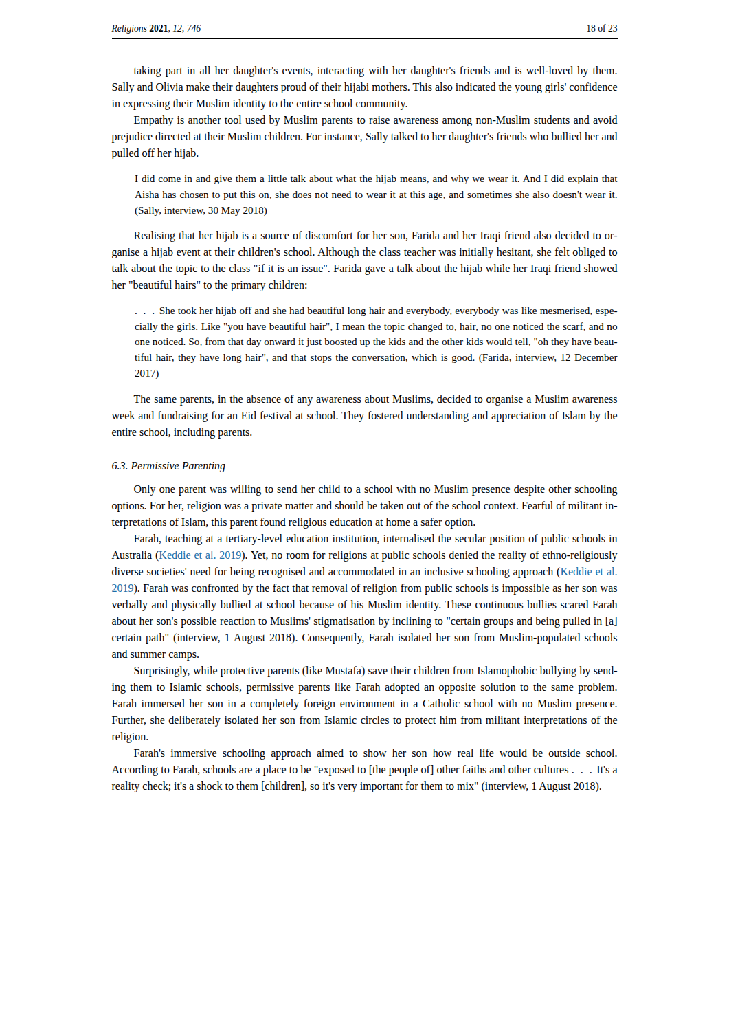Religions 2021, 12, 746 18 of 23
taking part in all her daughter's events, interacting with her daughter's friends and is well-loved by them. Sally and Olivia make their daughters proud of their hijabi mothers. This also indicated the young girls' confidence in expressing their Muslim identity to the entire school community.
Empathy is another tool used by Muslim parents to raise awareness among non-Muslim students and avoid prejudice directed at their Muslim children. For instance, Sally talked to her daughter's friends who bullied her and pulled off her hijab.
I did come in and give them a little talk about what the hijab means, and why we wear it. And I did explain that Aisha has chosen to put this on, she does not need to wear it at this age, and sometimes she also doesn't wear it. (Sally, interview, 30 May 2018)
Realising that her hijab is a source of discomfort for her son, Farida and her Iraqi friend also decided to organise a hijab event at their children's school. Although the class teacher was initially hesitant, she felt obliged to talk about the topic to the class "if it is an issue". Farida gave a talk about the hijab while her Iraqi friend showed her "beautiful hairs" to the primary children:
. . . She took her hijab off and she had beautiful long hair and everybody, everybody was like mesmerised, especially the girls. Like "you have beautiful hair", I mean the topic changed to, hair, no one noticed the scarf, and no one noticed. So, from that day onward it just boosted up the kids and the other kids would tell, "oh they have beautiful hair, they have long hair", and that stops the conversation, which is good. (Farida, interview, 12 December 2017)
The same parents, in the absence of any awareness about Muslims, decided to organise a Muslim awareness week and fundraising for an Eid festival at school. They fostered understanding and appreciation of Islam by the entire school, including parents.
6.3. Permissive Parenting
Only one parent was willing to send her child to a school with no Muslim presence despite other schooling options. For her, religion was a private matter and should be taken out of the school context. Fearful of militant interpretations of Islam, this parent found religious education at home a safer option.
Farah, teaching at a tertiary-level education institution, internalised the secular position of public schools in Australia (Keddie et al. 2019). Yet, no room for religions at public schools denied the reality of ethno-religiously diverse societies' need for being recognised and accommodated in an inclusive schooling approach (Keddie et al. 2019). Farah was confronted by the fact that removal of religion from public schools is impossible as her son was verbally and physically bullied at school because of his Muslim identity. These continuous bullies scared Farah about her son's possible reaction to Muslims' stigmatisation by inclining to "certain groups and being pulled in [a] certain path" (interview, 1 August 2018). Consequently, Farah isolated her son from Muslim-populated schools and summer camps.
Surprisingly, while protective parents (like Mustafa) save their children from Islamophobic bullying by sending them to Islamic schools, permissive parents like Farah adopted an opposite solution to the same problem. Farah immersed her son in a completely foreign environment in a Catholic school with no Muslim presence. Further, she deliberately isolated her son from Islamic circles to protect him from militant interpretations of the religion.
Farah's immersive schooling approach aimed to show her son how real life would be outside school. According to Farah, schools are a place to be "exposed to [the people of] other faiths and other cultures . . . It's a reality check; it's a shock to them [children], so it's very important for them to mix" (interview, 1 August 2018).